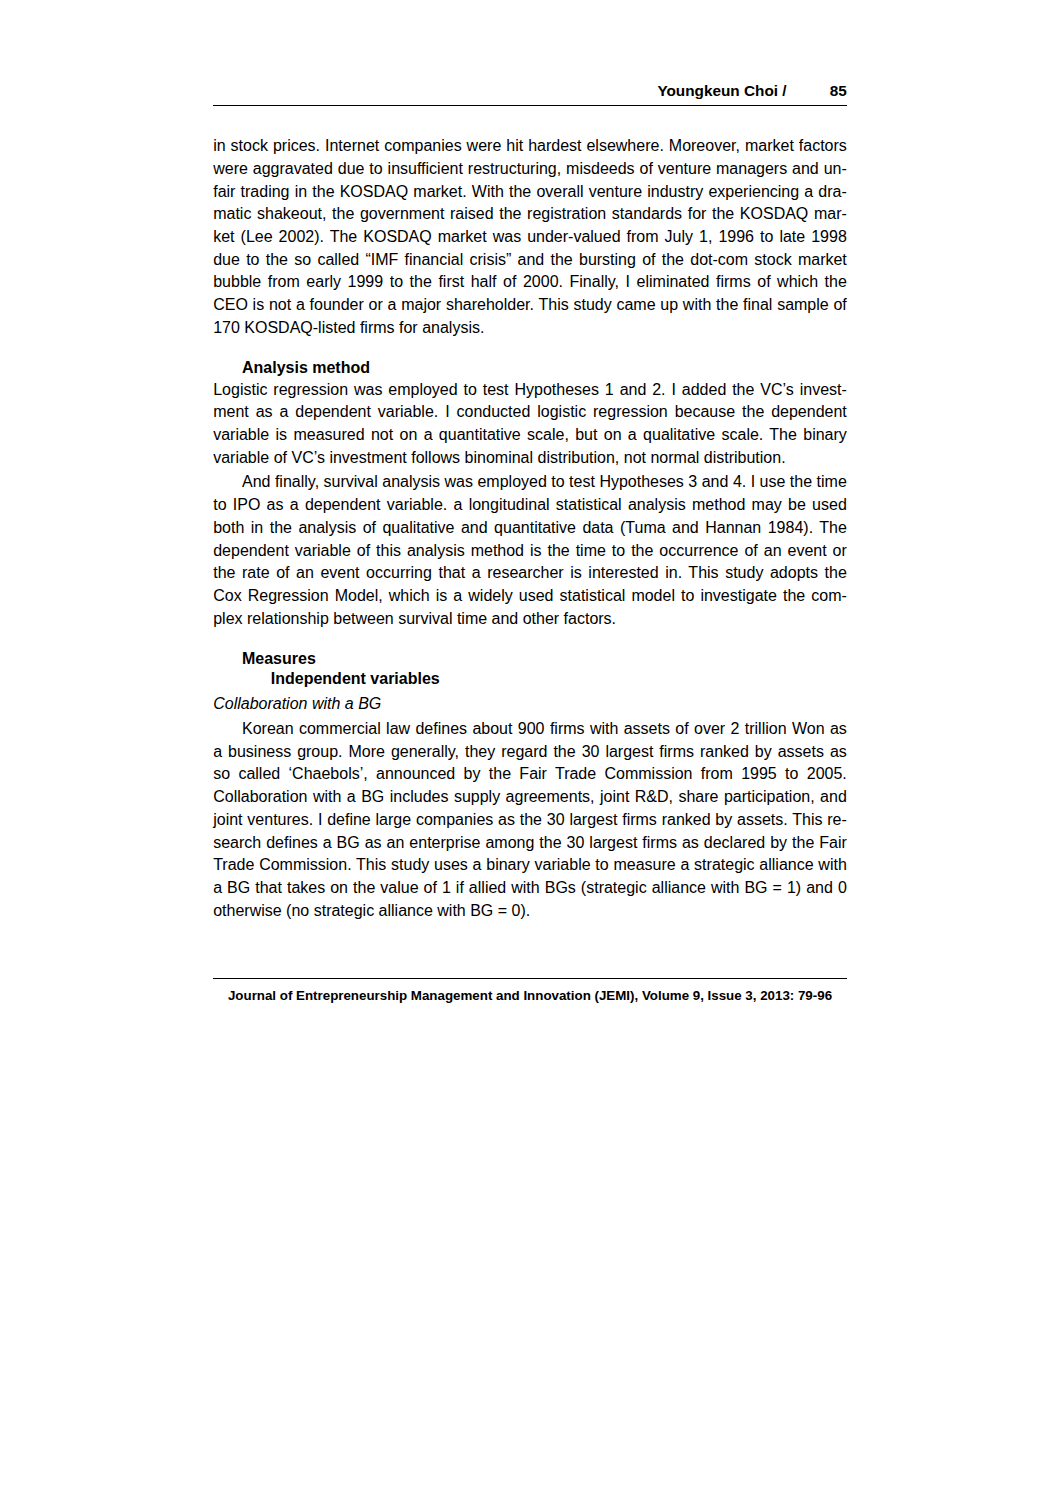Youngkeun Choi /85
in stock prices. Internet companies were hit hardest elsewhere. Moreover, market factors were aggravated due to insufficient restructuring, misdeeds of venture managers and unfair trading in the KOSDAQ market. With the overall venture industry experiencing a dramatic shakeout, the government raised the registration standards for the KOSDAQ market (Lee 2002). The KOSDAQ market was under-valued from July 1, 1996 to late 1998 due to the so called “IMF financial crisis” and the bursting of the dot-com stock market bubble from early 1999 to the first half of 2000. Finally, I eliminated firms of which the CEO is not a founder or a major shareholder. This study came up with the final sample of 170 KOSDAQ-listed firms for analysis.
Analysis method
Logistic regression was employed to test Hypotheses 1 and 2. I added the VC’s investment as a dependent variable. I conducted logistic regression because the dependent variable is measured not on a quantitative scale, but on a qualitative scale. The binary variable of VC’s investment follows binominal distribution, not normal distribution.
And finally, survival analysis was employed to test Hypotheses 3 and 4. I use the time to IPO as a dependent variable. a longitudinal statistical analysis method may be used both in the analysis of qualitative and quantitative data (Tuma and Hannan 1984). The dependent variable of this analysis method is the time to the occurrence of an event or the rate of an event occurring that a researcher is interested in. This study adopts the Cox Regression Model, which is a widely used statistical model to investigate the complex relationship between survival time and other factors.
Measures
Independent variables
Collaboration with a BG
Korean commercial law defines about 900 firms with assets of over 2 trillion Won as a business group. More generally, they regard the 30 largest firms ranked by assets as so called ‘Chaebols’, announced by the Fair Trade Commission from 1995 to 2005. Collaboration with a BG includes supply agreements, joint R&D, share participation, and joint ventures. I define large companies as the 30 largest firms ranked by assets. This research defines a BG as an enterprise among the 30 largest firms as declared by the Fair Trade Commission. This study uses a binary variable to measure a strategic alliance with a BG that takes on the value of 1 if allied with BGs (strategic alliance with BG = 1) and 0 otherwise (no strategic alliance with BG = 0).
Journal of Entrepreneurship Management and Innovation (JEMI), Volume 9, Issue 3, 2013: 79-96